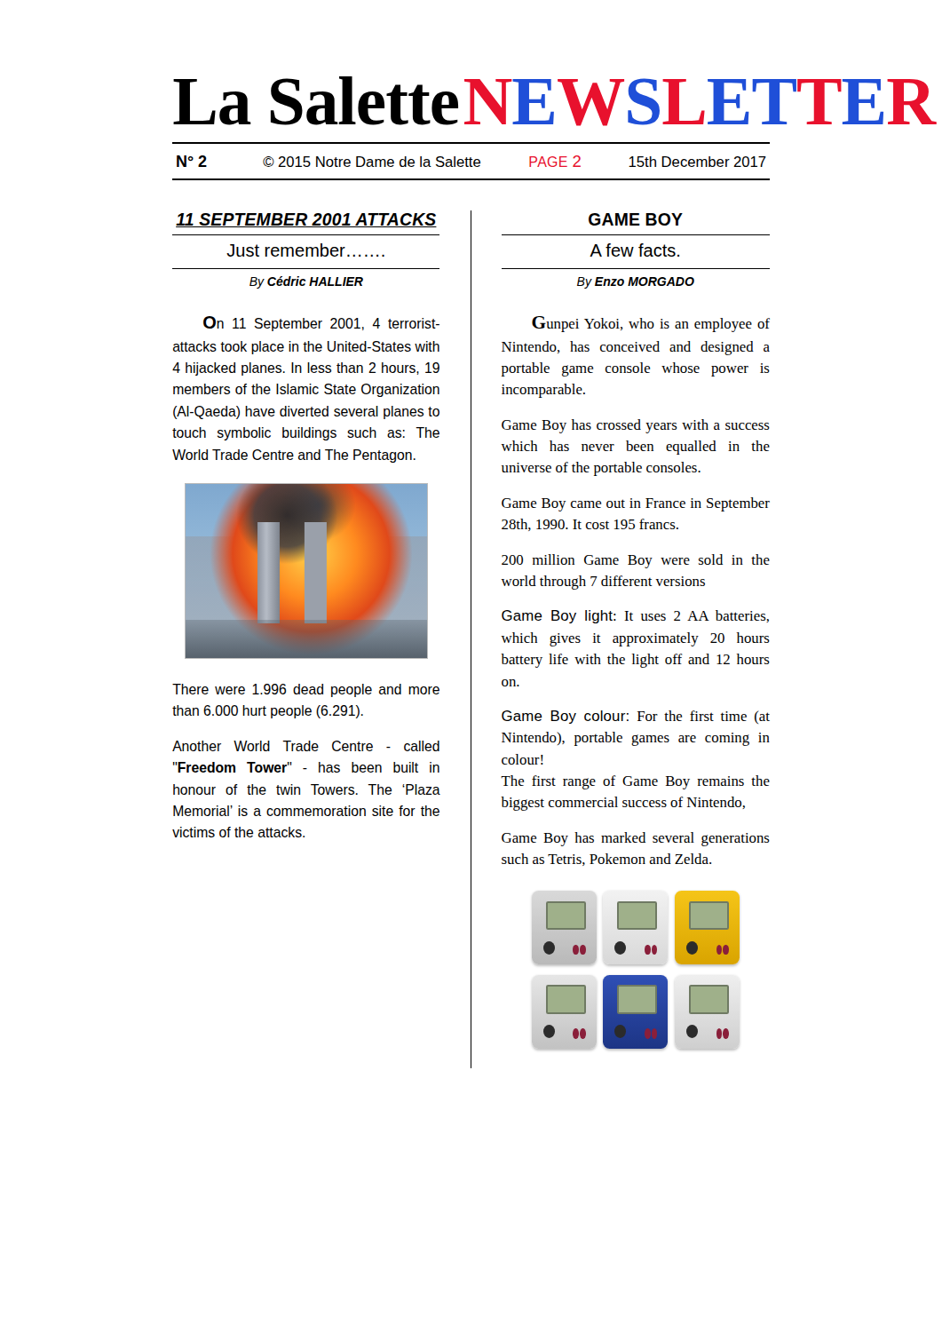La Salette NEWSLETTER
N° 2
© 2015 Notre Dame de la Salette
PAGE 2
15th December 2017
11 SEPTEMBER 2001 ATTACKS
Just remember…….
By Cédric HALLIER
On 11 September 2001, 4 terrorist-attacks took place in the United-States with 4 hijacked planes. In less than 2 hours, 19 members of the Islamic State Organization (Al-Qaeda) have diverted several planes to touch symbolic buildings such as: The World Trade Centre and The Pentagon.
There were 1.996 dead people and more than 6.000 hurt people (6.291).
Another World Trade Centre - called "Freedom Tower" - has been built in honour of the twin Towers. The ‘Plaza Memorial’ is a commemoration site for the victims of the attacks.
GAME BOY
A few facts.
By Enzo MORGADO
Gunpei Yokoi, who is an employee of Nintendo, has conceived and designed a portable game console whose power is incomparable.
Game Boy has crossed years with a success which has never been equalled in the universe of the portable consoles.
Game Boy came out in France in September 28th, 1990. It cost 195 francs.
200 million Game Boy were sold in the world through 7 different versions
Game Boy light: It uses 2 AA batteries, which gives it approximately 20 hours battery life with the light off and 12 hours on.
Game Boy colour: For the first time (at Nintendo), portable games are coming in colour!
The first range of Game Boy remains the biggest commercial success of Nintendo,
Game Boy has marked several generations such as Tetris, Pokemon and Zelda.